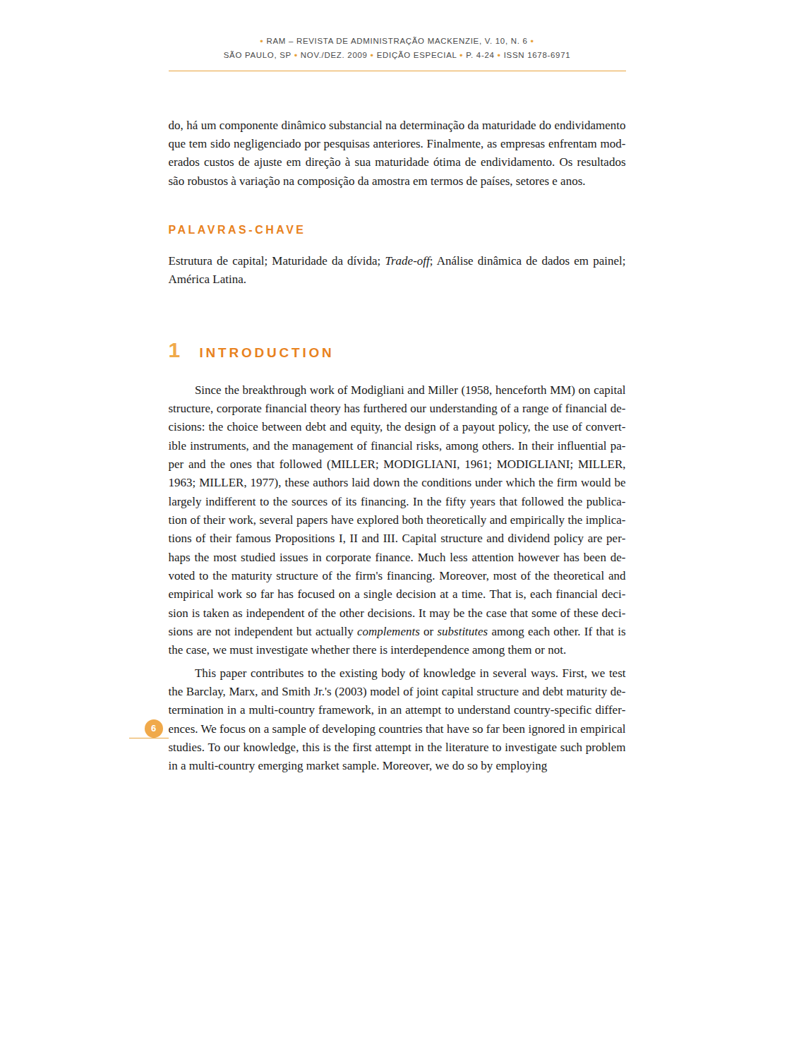• RAM – Revista de Administração Mackenzie, v. 10, n. 6 • São Paulo, SP • Nov./Dez. 2009 • Edição Especial • p. 4-24 • ISSN 1678-6971
do, há um componente dinâmico substancial na determinação da maturidade do endividamento que tem sido negligenciado por pesquisas anteriores. Finalmente, as empresas enfrentam moderados custos de ajuste em direção à sua maturidade ótima de endividamento. Os resultados são robustos à variação na composição da amostra em termos de países, setores e anos.
Palavras-chave
Estrutura de capital; Maturidade da dívida; Trade-off; Análise dinâmica de dados em painel; América Latina.
1
Introduction
Since the breakthrough work of Modigliani and Miller (1958, henceforth MM) on capital structure, corporate financial theory has furthered our understanding of a range of financial decisions: the choice between debt and equity, the design of a payout policy, the use of convertible instruments, and the management of financial risks, among others. In their influential paper and the ones that followed (MILLER; MODIGLIANI, 1961; MODIGLIANI; MILLER, 1963; MILLER, 1977), these authors laid down the conditions under which the firm would be largely indifferent to the sources of its financing. In the fifty years that followed the publication of their work, several papers have explored both theoretically and empirically the implications of their famous Propositions I, II and III. Capital structure and dividend policy are perhaps the most studied issues in corporate finance. Much less attention however has been devoted to the maturity structure of the firm's financing. Moreover, most of the theoretical and empirical work so far has focused on a single decision at a time. That is, each financial decision is taken as independent of the other decisions. It may be the case that some of these decisions are not independent but actually complements or substitutes among each other. If that is the case, we must investigate whether there is interdependence among them or not.
This paper contributes to the existing body of knowledge in several ways. First, we test the Barclay, Marx, and Smith Jr.'s (2003) model of joint capital structure and debt maturity determination in a multi-country framework, in an attempt to understand country-specific differences. We focus on a sample of developing countries that have so far been ignored in empirical studies. To our knowledge, this is the first attempt in the literature to investigate such problem in a multi-country emerging market sample. Moreover, we do so by employing
6